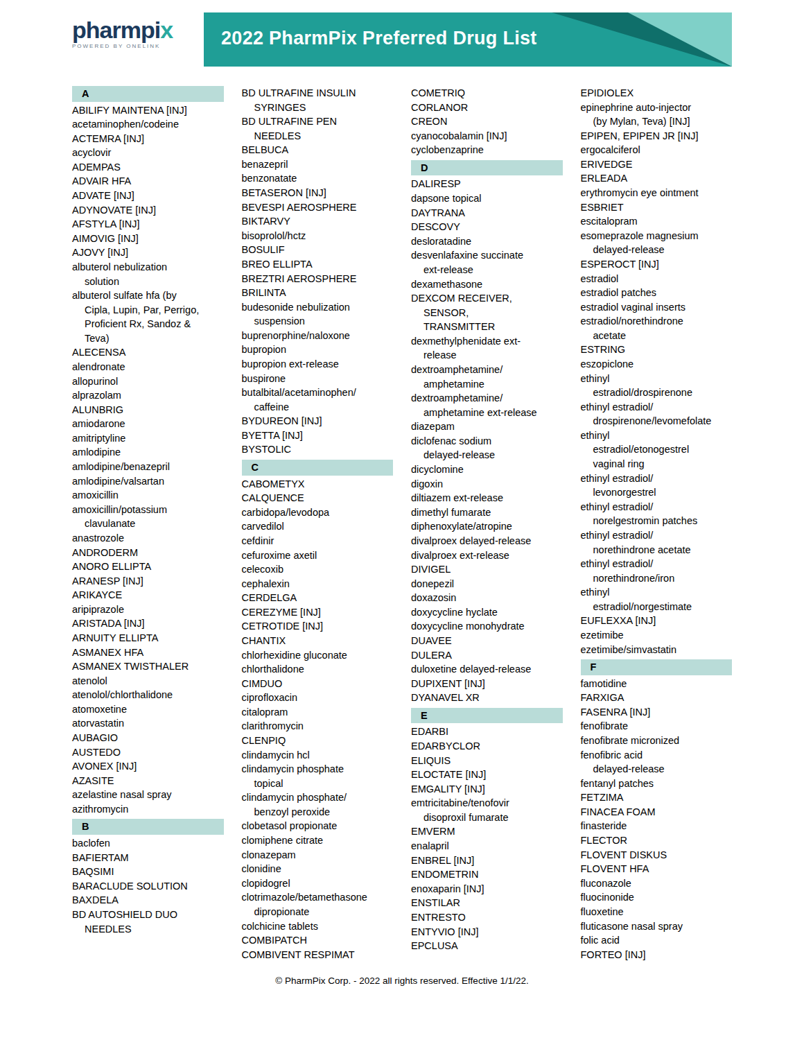pharmpix
POWERED BY ONELINK
2022 PharmPix Preferred Drug List
A
ABILIFY MAINTENA [INJ]
acetaminophen/codeine
ACTEMRA [INJ]
acyclovir
ADEMPAS
ADVAIR HFA
ADVATE [INJ]
ADYNOVATE [INJ]
AFSTYLA [INJ]
AIMOVIG [INJ]
AJOVY [INJ]
albuterol nebulizationsolution
albuterol sulfate hfa (byCipla, Lupin, Par, Perrigo, Proficient Rx, Sandoz &Teva)
ALECENSA
alendronate
allopurinol
alprazolam
ALUNBRIG
amiodarone
amitriptyline
amlodipine
amlodipine/benazepril
amlodipine/valsartan
amoxicillin
amoxicillin/potassiumclavulanate
anastrozole
ANDRODERM
ANORO ELLIPTA
ARANESP [INJ]
ARIKAYCE
aripiprazole
ARISTADA [INJ]
ARNUITY ELLIPTA
ASMANEX HFA
ASMANEX TWISTHALER
atenolol
atenolol/chlorthalidone
atomoxetine
atorvastatin
AUBAGIO
AUSTEDO
AVONEX [INJ]
AZASITE
azelastine nasal spray
azithromycin
B
baclofen
BAFIERTAM
BAQSIMI
BARACLUDE SOLUTION
BAXDELA
BD AUTOSHIELD DUONEEDLES
BD ULTRAFINE INSULINSYRINGES
BD ULTRAFINE PENNEEDLES
BELBUCA
benazepril
benzonatate
BETASERON [INJ]
BEVESPI AEROSPHERE
BIKTARVY
bisoprolol/hctz
BOSULIF
BREO ELLIPTA
BREZTRI AEROSPHERE
BRILINTA
budesonide nebulizationsuspension
buprenorphine/naloxone
bupropion
bupropion ext-release
buspirone
butalbital/acetaminophen/caffeine
BYDUREON [INJ]
BYETTA [INJ]
BYSTOLIC
C
CABOMETYX
CALQUENCE
carbidopa/levodopa
carvedilol
cefdinir
cefuroxime axetil
celecoxib
cephalexin
CERDELGA
CEREZYME [INJ]
CETROTIDE [INJ]
CHANTIX
chlorhexidine gluconate
chlorthalidone
CIMDUO
ciprofloxacin
citalopram
clarithromycin
CLENPIQ
clindamycin hcl
clindamycin phosphatetopical
clindamycin phosphate/benzoyl peroxide
clobetasol propionate
clomiphene citrate
clonazepam
clonidine
clopidogrel
clotrimazole/betamethasonedipropionate
colchicine tablets
COMBIPATCH
COMBIVENT RESPIMAT
COMETRIQ
CORLANOR
CREON
cyanocobalamin [INJ]
cyclobenzaprine
D
DALIRESP
dapsone topical
DAYTRANA
DESCOVY
desloratadine
desvenlafaxine succinateext-release
dexamethasone
DEXCOM RECEIVER,SENSOR, TRANSMITTER
dexmethylphenidate ext-release
dextroamphetamine/amphetamine
dextroamphetamine/amphetamine ext-release
diazepam
diclofenac sodiumdelayed-release
dicyclomine
digoxin
diltiazem ext-release
dimethyl fumarate
diphenoxylate/atropine
divalproex delayed-release
divalproex ext-release
DIVIGEL
donepezil
doxazosin
doxycycline hyclate
doxycycline monohydrate
DUAVEE
DULERA
duloxetine delayed-release
DUPIXENT [INJ]
DYANAVEL XR
E
EDARBI
EDARBYCLOR
ELIQUIS
ELOCTATE [INJ]
EMGALITY [INJ]
emtricitabine/tenofovirdisoproxil fumarate
EMVERM
enalapril
ENBREL [INJ]
ENDOMETRIN
enoxaparin [INJ]
ENSTILAR
ENTRESTO
ENTYVIO [INJ]
EPCLUSA
EPIDIOLEX
epinephrine auto-injector(by Mylan, Teva) [INJ]
EPIPEN, EPIPEN JR [INJ]
ergocalciferol
ERIVEDGE
ERLEADA
erythromycin eye ointment
ESBRIET
escitalopram
esomeprazole magnesiumdelayed-release
ESPEROCT [INJ]
estradiol
estradiol patches
estradiol vaginal inserts
estradiol/norethindroneacetate
ESTRING
eszopiclone
ethinylestradiol/drospirenone
ethinyl estradiol/drospirenone/levomefolate
ethinylestradiol/etonogestrel vaginal ring
ethinyl estradiol/levonorgestrel
ethinyl estradiol/norelgestromin patches
ethinyl estradiol/norethindrone acetate
ethinyl estradiol/norethindrone/iron
ethinylestradiol/norgestimate
EUFLEXXA [INJ]
ezetimibe
ezetimibe/simvastatin
F
famotidine
FARXIGA
FASENRA [INJ]
fenofibrate
fenofibrate micronized
fenofibric aciddelayed-release
fentanyl patches
FETZIMA
FINACEA FOAM
finasteride
FLECTOR
FLOVENT DISKUS
FLOVENT HFA
fluconazole
fluocinonide
fluoxetine
fluticasone nasal spray
folic acid
FORTEO [INJ]
© PharmPix Corp. - 2022 all rights reserved. Effective 1/1/22.